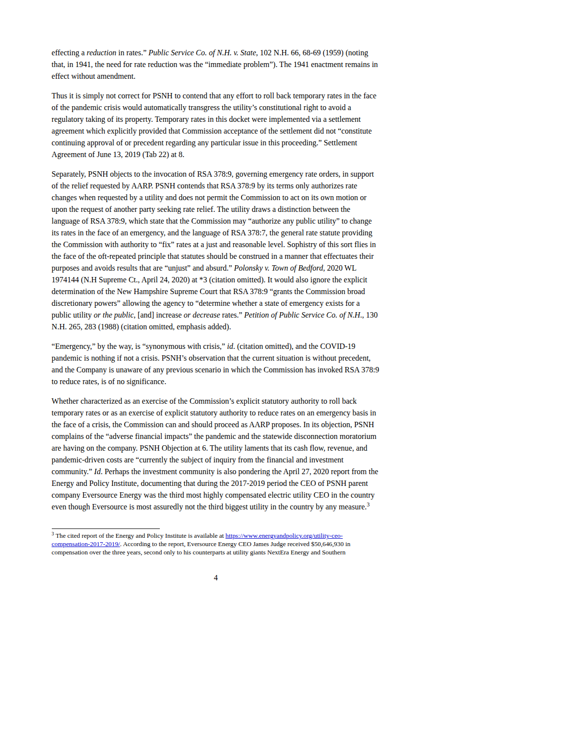effecting a reduction in rates.” Public Service Co. of N.H. v. State, 102 N.H. 66, 68-69 (1959) (noting that, in 1941, the need for rate reduction was the “immediate problem”). The 1941 enactment remains in effect without amendment.
Thus it is simply not correct for PSNH to contend that any effort to roll back temporary rates in the face of the pandemic crisis would automatically transgress the utility’s constitutional right to avoid a regulatory taking of its property. Temporary rates in this docket were implemented via a settlement agreement which explicitly provided that Commission acceptance of the settlement did not “constitute continuing approval of or precedent regarding any particular issue in this proceeding.” Settlement Agreement of June 13, 2019 (Tab 22) at 8.
Separately, PSNH objects to the invocation of RSA 378:9, governing emergency rate orders, in support of the relief requested by AARP. PSNH contends that RSA 378:9 by its terms only authorizes rate changes when requested by a utility and does not permit the Commission to act on its own motion or upon the request of another party seeking rate relief. The utility draws a distinction between the language of RSA 378:9, which state that the Commission may “authorize any public utility” to change its rates in the face of an emergency, and the language of RSA 378:7, the general rate statute providing the Commission with authority to “fix” rates at a just and reasonable level. Sophistry of this sort flies in the face of the oft-repeated principle that statutes should be construed in a manner that effectuates their purposes and avoids results that are “unjust” and absurd.” Polonsky v. Town of Bedford, 2020 WL 1974144 (N.H Supreme Ct., April 24, 2020) at *3 (citation omitted). It would also ignore the explicit determination of the New Hampshire Supreme Court that RSA 378:9 “grants the Commission broad discretionary powers” allowing the agency to “determine whether a state of emergency exists for a public utility or the public, [and] increase or decrease rates.” Petition of Public Service Co. of N.H., 130 N.H. 265, 283 (1988) (citation omitted, emphasis added).
“Emergency,” by the way, is “synonymous with crisis,” id. (citation omitted), and the COVID-19 pandemic is nothing if not a crisis. PSNH’s observation that the current situation is without precedent, and the Company is unaware of any previous scenario in which the Commission has invoked RSA 378:9 to reduce rates, is of no significance.
Whether characterized as an exercise of the Commission’s explicit statutory authority to roll back temporary rates or as an exercise of explicit statutory authority to reduce rates on an emergency basis in the face of a crisis, the Commission can and should proceed as AARP proposes. In its objection, PSNH complains of the “adverse financial impacts” the pandemic and the statewide disconnection moratorium are having on the company. PSNH Objection at 6. The utility laments that its cash flow, revenue, and pandemic-driven costs are “currently the subject of inquiry from the financial and investment community.” Id. Perhaps the investment community is also pondering the April 27, 2020 report from the Energy and Policy Institute, documenting that during the 2017-2019 period the CEO of PSNH parent company Eversource Energy was the third most highly compensated electric utility CEO in the country even though Eversource is most assuredly not the third biggest utility in the country by any measure.3
3 The cited report of the Energy and Policy Institute is available at https://www.energyandpolicy.org/utility-ceo-compensation-2017-2019/. According to the report, Eversource Energy CEO James Judge received $50,646,930 in compensation over the three years, second only to his counterparts at utility giants NextEra Energy and Southern
4